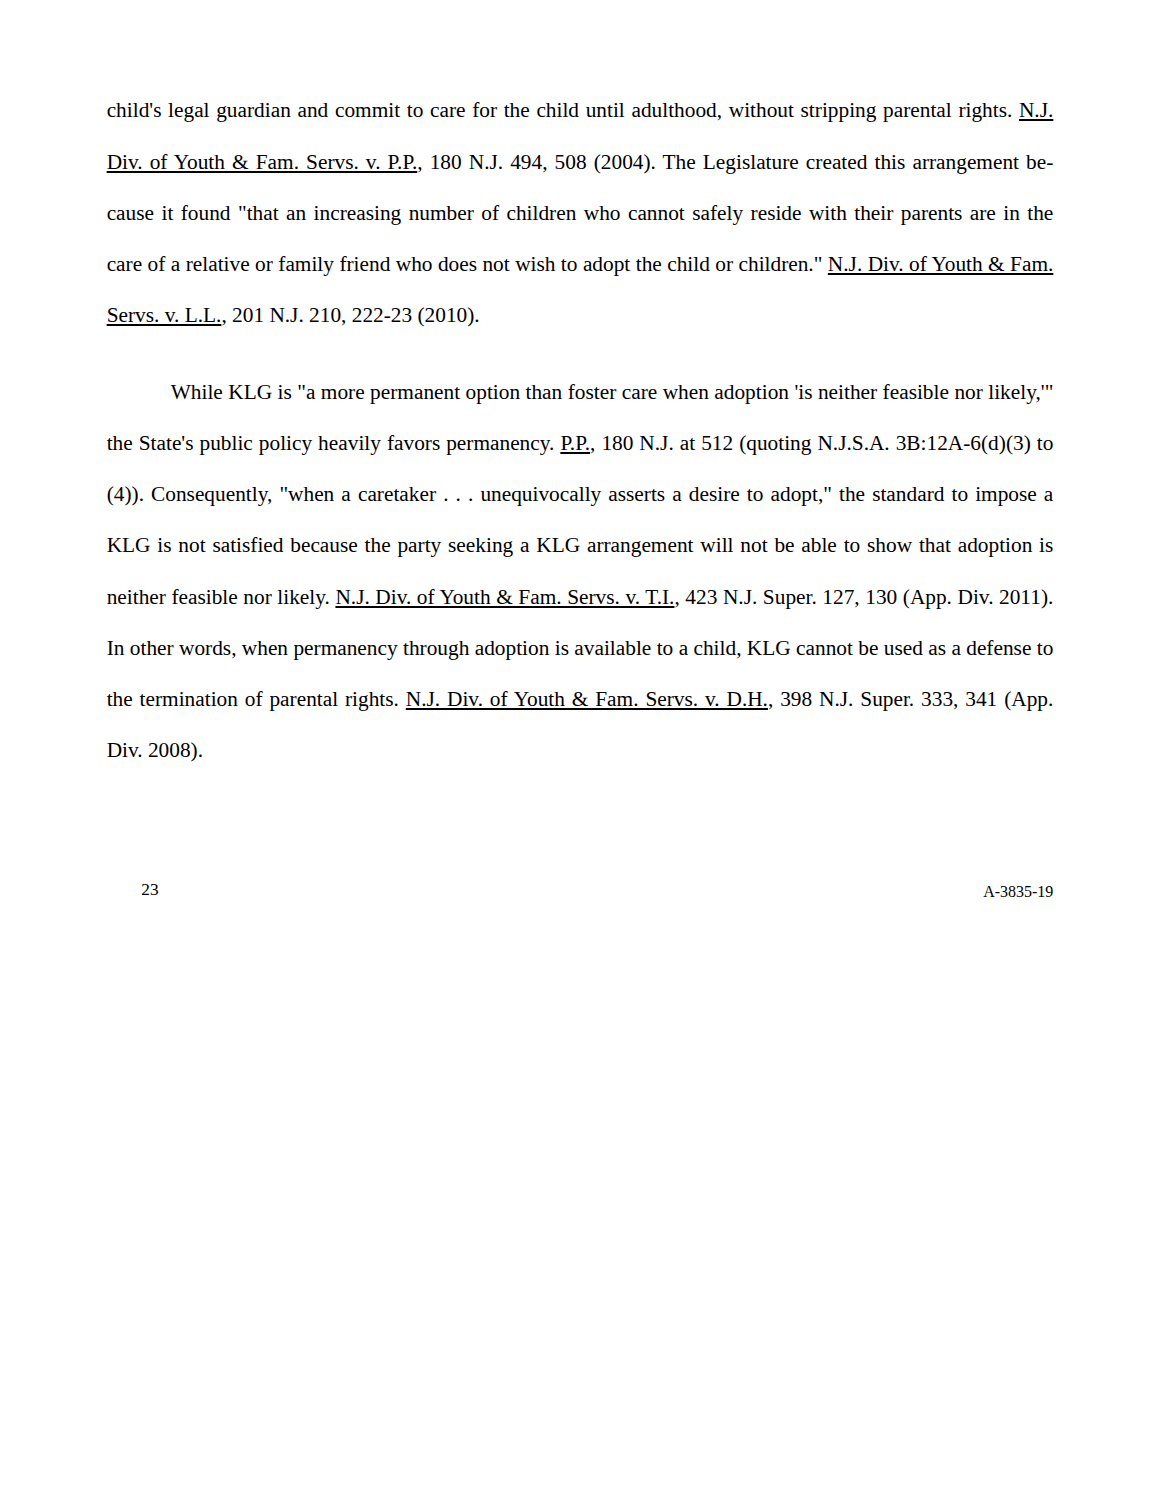child's legal guardian and commit to care for the child until adulthood, without stripping parental rights. N.J. Div. of Youth & Fam. Servs. v. P.P., 180 N.J. 494, 508 (2004). The Legislature created this arrangement because it found "that an increasing number of children who cannot safely reside with their parents are in the care of a relative or family friend who does not wish to adopt the child or children." N.J. Div. of Youth & Fam. Servs. v. L.L., 201 N.J. 210, 222-23 (2010).
While KLG is "a more permanent option than foster care when adoption 'is neither feasible nor likely,'" the State's public policy heavily favors permanency. P.P., 180 N.J. at 512 (quoting N.J.S.A. 3B:12A-6(d)(3) to (4)). Consequently, "when a caretaker . . . unequivocally asserts a desire to adopt," the standard to impose a KLG is not satisfied because the party seeking a KLG arrangement will not be able to show that adoption is neither feasible nor likely. N.J. Div. of Youth & Fam. Servs. v. T.I., 423 N.J. Super. 127, 130 (App. Div. 2011). In other words, when permanency through adoption is available to a child, KLG cannot be used as a defense to the termination of parental rights. N.J. Div. of Youth & Fam. Servs. v. D.H., 398 N.J. Super. 333, 341 (App. Div. 2008).
23 A-3835-19